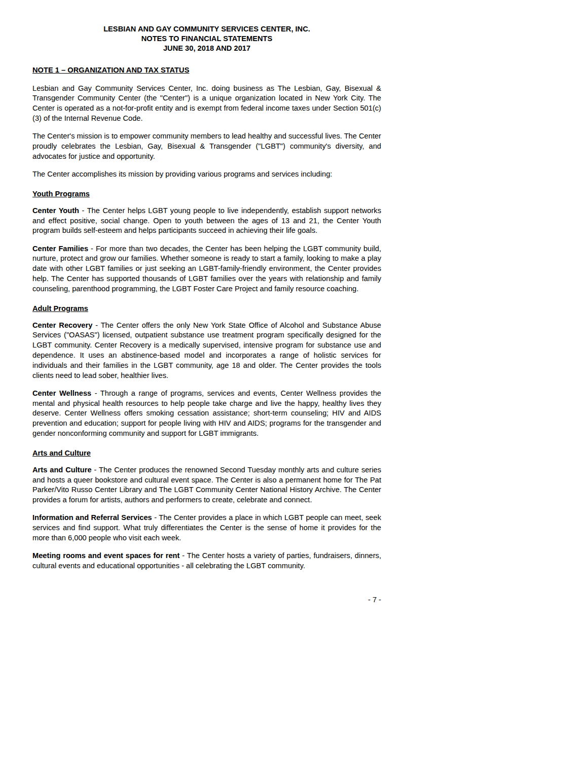Lesbian and Gay Community Services Center, Inc.
Notes to Financial Statements
June 30, 2018 and 2017
Note 1 – Organization and Tax Status
Lesbian and Gay Community Services Center, Inc. doing business as The Lesbian, Gay, Bisexual & Transgender Community Center (the "Center") is a unique organization located in New York City. The Center is operated as a not-for-profit entity and is exempt from federal income taxes under Section 501(c)(3) of the Internal Revenue Code.
The Center's mission is to empower community members to lead healthy and successful lives. The Center proudly celebrates the Lesbian, Gay, Bisexual & Transgender ("LGBT") community's diversity, and advocates for justice and opportunity.
The Center accomplishes its mission by providing various programs and services including:
Youth Programs
Center Youth - The Center helps LGBT young people to live independently, establish support networks and effect positive, social change. Open to youth between the ages of 13 and 21, the Center Youth program builds self-esteem and helps participants succeed in achieving their life goals.
Center Families - For more than two decades, the Center has been helping the LGBT community build, nurture, protect and grow our families. Whether someone is ready to start a family, looking to make a play date with other LGBT families or just seeking an LGBT-family-friendly environment, the Center provides help. The Center has supported thousands of LGBT families over the years with relationship and family counseling, parenthood programming, the LGBT Foster Care Project and family resource coaching.
Adult Programs
Center Recovery - The Center offers the only New York State Office of Alcohol and Substance Abuse Services ("OASAS") licensed, outpatient substance use treatment program specifically designed for the LGBT community. Center Recovery is a medically supervised, intensive program for substance use and dependence. It uses an abstinence-based model and incorporates a range of holistic services for individuals and their families in the LGBT community, age 18 and older. The Center provides the tools clients need to lead sober, healthier lives.
Center Wellness - Through a range of programs, services and events, Center Wellness provides the mental and physical health resources to help people take charge and live the happy, healthy lives they deserve. Center Wellness offers smoking cessation assistance; short-term counseling; HIV and AIDS prevention and education; support for people living with HIV and AIDS; programs for the transgender and gender nonconforming community and support for LGBT immigrants.
Arts and Culture
Arts and Culture - The Center produces the renowned Second Tuesday monthly arts and culture series and hosts a queer bookstore and cultural event space. The Center is also a permanent home for The Pat Parker/Vito Russo Center Library and The LGBT Community Center National History Archive. The Center provides a forum for artists, authors and performers to create, celebrate and connect.
Information and Referral Services - The Center provides a place in which LGBT people can meet, seek services and find support. What truly differentiates the Center is the sense of home it provides for the more than 6,000 people who visit each week.
Meeting rooms and event spaces for rent - The Center hosts a variety of parties, fundraisers, dinners, cultural events and educational opportunities - all celebrating the LGBT community.
- 7 -